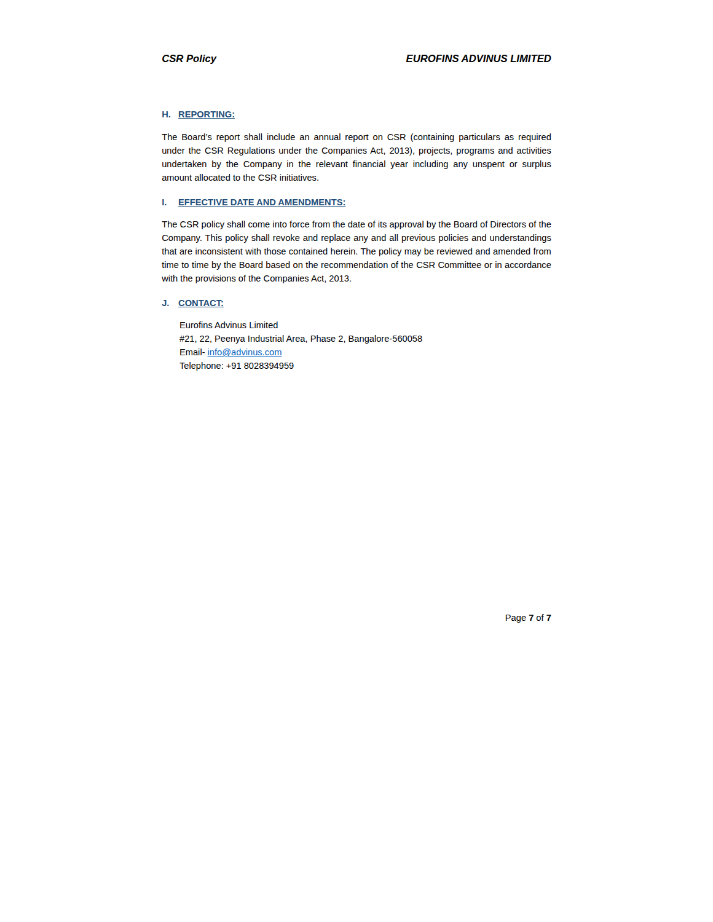CSR Policy
EUROFINS ADVINUS LIMITED
H. REPORTING:
The Board’s report shall include an annual report on CSR (containing particulars as required under the CSR Regulations under the Companies Act, 2013), projects, programs and activities undertaken by the Company in the relevant financial year including any unspent or surplus amount allocated to the CSR initiatives.
I. EFFECTIVE DATE AND AMENDMENTS:
The CSR policy shall come into force from the date of its approval by the Board of Directors of the Company. This policy shall revoke and replace any and all previous policies and understandings that are inconsistent with those contained herein. The policy may be reviewed and amended from time to time by the Board based on the recommendation of the CSR Committee or in accordance with the provisions of the Companies Act, 2013.
J. CONTACT:
Eurofins Advinus Limited
#21, 22, Peenya Industrial Area, Phase 2, Bangalore-560058
Email- info@advinus.com
Telephone: +91 8028394959
Page 7 of 7